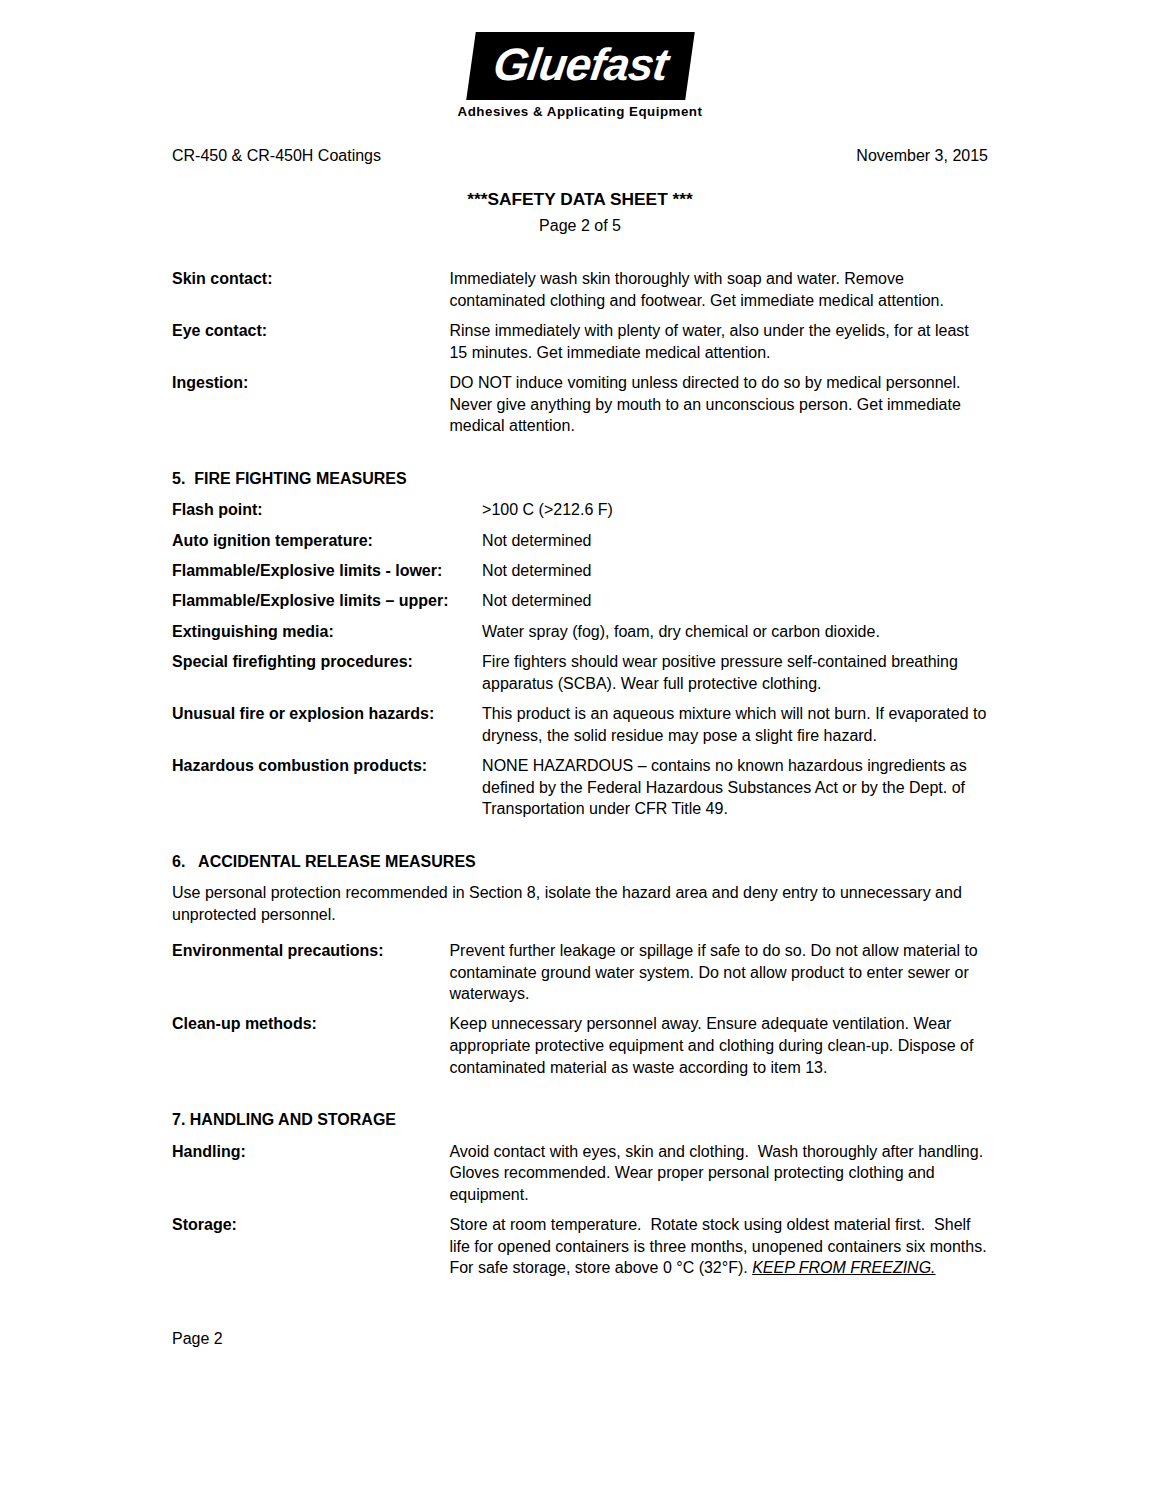Gluefast
Adhesives & Applicating Equipment
CR-450 & CR-450H Coatings November 3, 2015
***SAFETY DATA SHEET ***
Page 2 of 5
| Skin contact: | Immediately wash skin thoroughly with soap and water. Remove contaminated clothing and footwear. Get immediate medical attention. |
| Eye contact: | Rinse immediately with plenty of water, also under the eyelids, for at least 15 minutes. Get immediate medical attention. |
| Ingestion: | DO NOT induce vomiting unless directed to do so by medical personnel. Never give anything by mouth to an unconscious person. Get immediate medical attention. |
5. FIRE FIGHTING MEASURES
| Flash point: | >100 C (>212.6 F) |
| Auto ignition temperature: | Not determined |
| Flammable/Explosive limits - lower: | Not determined |
| Flammable/Explosive limits – upper: | Not determined |
| Extinguishing media: | Water spray (fog), foam, dry chemical or carbon dioxide. |
| Special firefighting procedures: | Fire fighters should wear positive pressure self-contained breathing apparatus (SCBA). Wear full protective clothing. |
| Unusual fire or explosion hazards: | This product is an aqueous mixture which will not burn. If evaporated to dryness, the solid residue may pose a slight fire hazard. |
| Hazardous combustion products: | NONE HAZARDOUS – contains no known hazardous ingredients as defined by the Federal Hazardous Substances Act or by the Dept. of Transportation under CFR Title 49. |
6. ACCIDENTAL RELEASE MEASURES
Use personal protection recommended in Section 8, isolate the hazard area and deny entry to unnecessary and unprotected personnel.
| Environmental precautions: | Prevent further leakage or spillage if safe to do so. Do not allow material to contaminate ground water system. Do not allow product to enter sewer or waterways. |
| Clean-up methods: | Keep unnecessary personnel away. Ensure adequate ventilation. Wear appropriate protective equipment and clothing during clean-up. Dispose of contaminated material as waste according to item 13. |
7. HANDLING AND STORAGE
| Handling: | Avoid contact with eyes, skin and clothing. Wash thoroughly after handling. Gloves recommended. Wear proper personal protecting clothing and equipment. |
| Storage: | Store at room temperature. Rotate stock using oldest material first. Shelf life for opened containers is three months, unopened containers six months. For safe storage, store above 0 °C (32°F). KEEP FROM FREEZING. |
Page 2